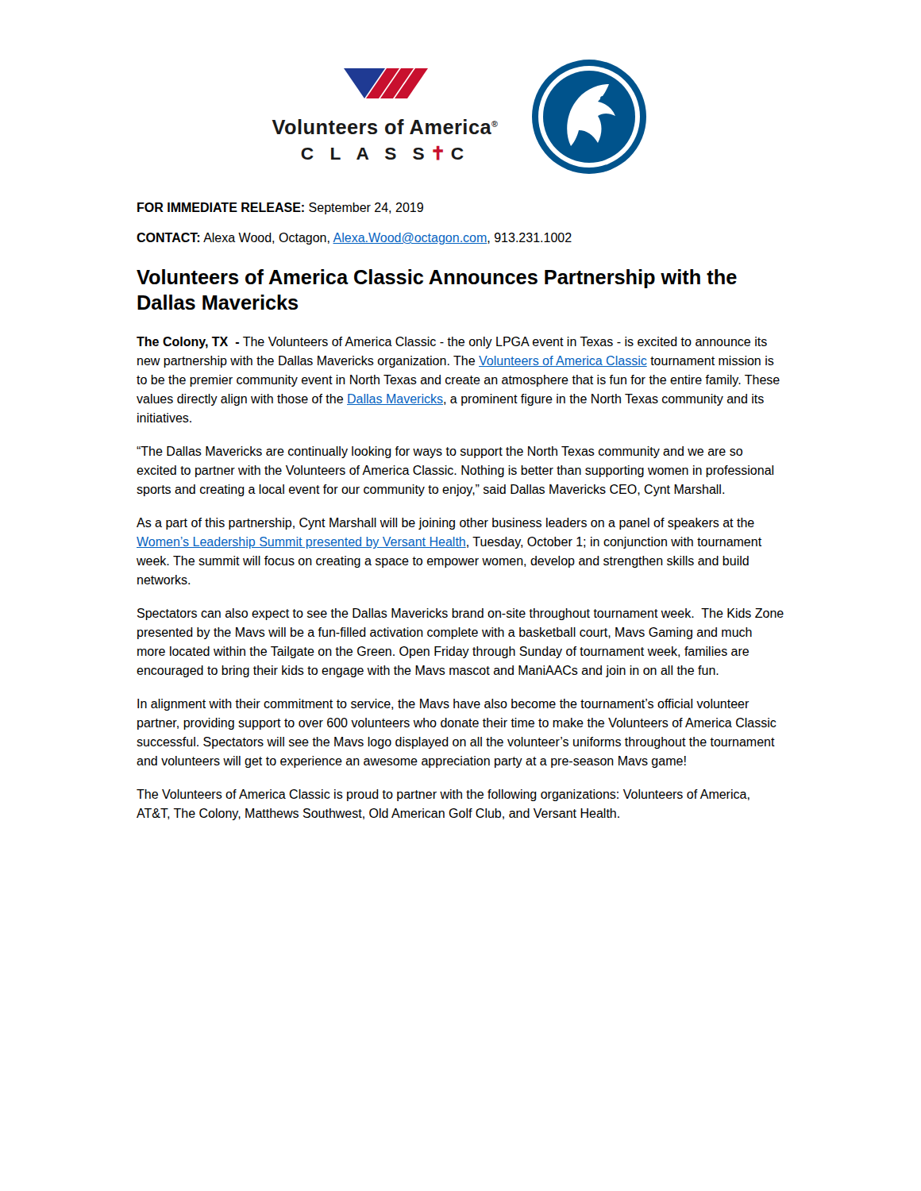Volunteers of America®
C L A S S✝C
FOR IMMEDIATE RELEASE: September 24, 2019
CONTACT: Alexa Wood, Octagon, Alexa.Wood@octagon.com, 913.231.1002
Volunteers of America Classic Announces Partnership with the Dallas Mavericks
The Colony, TX - The Volunteers of America Classic - the only LPGA event in Texas - is excited to announce its new partnership with the Dallas Mavericks organization. The Volunteers of America Classic tournament mission is to be the premier community event in North Texas and create an atmosphere that is fun for the entire family. These values directly align with those of the Dallas Mavericks, a prominent figure in the North Texas community and its initiatives.
“The Dallas Mavericks are continually looking for ways to support the North Texas community and we are so excited to partner with the Volunteers of America Classic. Nothing is better than supporting women in professional sports and creating a local event for our community to enjoy,” said Dallas Mavericks CEO, Cynt Marshall.
As a part of this partnership, Cynt Marshall will be joining other business leaders on a panel of speakers at the Women’s Leadership Summit presented by Versant Health, Tuesday, October 1; in conjunction with tournament week. The summit will focus on creating a space to empower women, develop and strengthen skills and build networks.
Spectators can also expect to see the Dallas Mavericks brand on-site throughout tournament week. The Kids Zone presented by the Mavs will be a fun-filled activation complete with a basketball court, Mavs Gaming and much more located within the Tailgate on the Green. Open Friday through Sunday of tournament week, families are encouraged to bring their kids to engage with the Mavs mascot and ManiAACs and join in on all the fun.
In alignment with their commitment to service, the Mavs have also become the tournament’s official volunteer partner, providing support to over 600 volunteers who donate their time to make the Volunteers of America Classic successful. Spectators will see the Mavs logo displayed on all the volunteer’s uniforms throughout the tournament and volunteers will get to experience an awesome appreciation party at a pre-season Mavs game!
The Volunteers of America Classic is proud to partner with the following organizations: Volunteers of America, AT&T, The Colony, Matthews Southwest, Old American Golf Club, and Versant Health.